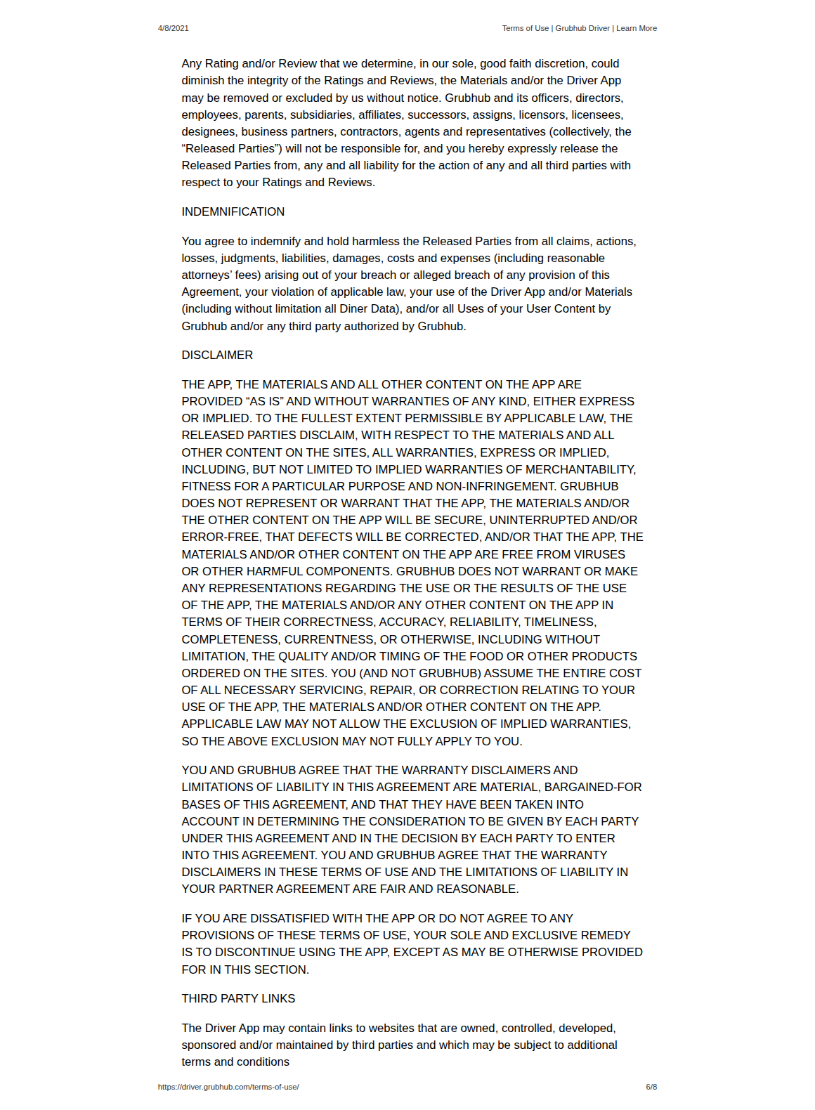4/8/2021
Terms of Use | Grubhub Driver | Learn More
Any Rating and/or Review that we determine, in our sole, good faith discretion, could diminish the integrity of the Ratings and Reviews, the Materials and/or the Driver App may be removed or excluded by us without notice. Grubhub and its officers, directors, employees, parents, subsidiaries, affiliates, successors, assigns, licensors, licensees, designees, business partners, contractors, agents and representatives (collectively, the “Released Parties”) will not be responsible for, and you hereby expressly release the Released Parties from, any and all liability for the action of any and all third parties with respect to your Ratings and Reviews.
Indemnification
You agree to indemnify and hold harmless the Released Parties from all claims, actions, losses, judgments, liabilities, damages, costs and expenses (including reasonable attorneys’ fees) arising out of your breach or alleged breach of any provision of this Agreement, your violation of applicable law, your use of the Driver App and/or Materials (including without limitation all Diner Data), and/or all Uses of your User Content by Grubhub and/or any third party authorized by Grubhub.
Disclaimer
The App, the Materials and all other content on the App are provided “as is” and without warranties of any kind, either express or implied. To the fullest extent permissible by applicable law, the Released Parties disclaim, with respect to the Materials and all other content on the Sites, all warranties, express or implied, including, but not limited to implied warranties of merchantability, fitness for a particular purpose and non-infringement. Grubhub does not represent or warrant that the App, the Materials and/or the other content on the App will be secure, uninterrupted and/or error-free, that defects will be corrected, and/or that the App, the Materials and/or other content on the App are free from viruses or other harmful components. Grubhub does not warrant or make any representations regarding the use or the results of the use of the App, the Materials and/or any other content on the App in terms of their correctness, accuracy, reliability, timeliness, completeness, currentness, or otherwise, including without limitation, the quality and/or timing of the food or other products ordered on the Sites. You (and not Grubhub) assume the entire cost of all necessary servicing, repair, or correction relating to your use of the App, the Materials and/or other content on the App. Applicable law may not allow the exclusion of implied warranties, so the above exclusion may not fully apply to you.
You and Grubhub agree that the warranty disclaimers and limitations of liability in this Agreement are material, bargained-for bases of this Agreement, and that they have been taken into account in determining the consideration to be given by each party under this Agreement and in the decision by each party to enter into this Agreement. You and Grubhub agree that the warranty disclaimers in these Terms of Use and the limitations of liability in your Partner Agreement are fair and reasonable.
If you are dissatisfied with the App or do not agree to any provisions of these Terms of Use, your sole and exclusive remedy is to discontinue using the App, except as may be otherwise provided for in this section.
Third Party Links
The Driver App may contain links to websites that are owned, controlled, developed, sponsored and/or maintained by third parties and which may be subject to additional terms and conditions
https://driver.grubhub.com/terms-of-use/
6/8